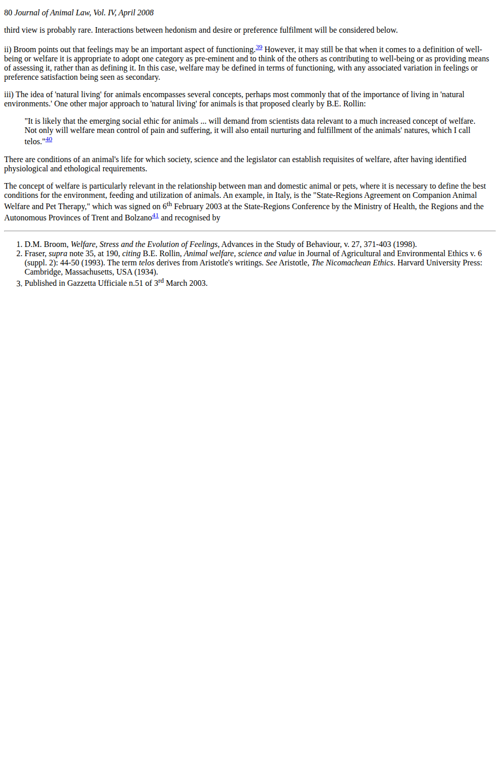80 Journal of Animal Law, Vol. IV, April 2008
third view is probably rare. Interactions between hedonism and desire or preference fulfilment will be considered below.
ii) Broom points out that feelings may be an important aspect of functioning.39 However, it may still be that when it comes to a definition of well-being or welfare it is appropriate to adopt one category as pre-eminent and to think of the others as contributing to well-being or as providing means of assessing it, rather than as defining it. In this case, welfare may be defined in terms of functioning, with any associated variation in feelings or preference satisfaction being seen as secondary.
iii) The idea of 'natural living' for animals encompasses several concepts, perhaps most commonly that of the importance of living in 'natural environments.' One other major approach to 'natural living' for animals is that proposed clearly by B.E. Rollin:
"It is likely that the emerging social ethic for animals ... will demand from scientists data relevant to a much increased concept of welfare. Not only will welfare mean control of pain and suffering, it will also entail nurturing and fulfillment of the animals' natures, which I call telos."40
There are conditions of an animal's life for which society, science and the legislator can establish requisites of welfare, after having identified physiological and ethological requirements.
The concept of welfare is particularly relevant in the relationship between man and domestic animal or pets, where it is necessary to define the best conditions for the environment, feeding and utilization of animals. An example, in Italy, is the "State-Regions Agreement on Companion Animal Welfare and Pet Therapy," which was signed on 6th February 2003 at the State-Regions Conference by the Ministry of Health, the Regions and the Autonomous Provinces of Trent and Bolzano41 and recognised by
D.M. Broom, Welfare, Stress and the Evolution of Feelings, Advances in the Study of Behaviour, v. 27, 371-403 (1998).
Fraser, supra note 35, at 190, citing B.E. Rollin, Animal welfare, science and value in Journal of Agricultural and Environmental Ethics v. 6 (suppl. 2): 44-50 (1993). The term telos derives from Aristotle's writings. See Aristotle, The Nicomachean Ethics. Harvard University Press: Cambridge, Massachusetts, USA (1934).
Published in Gazzetta Ufficiale n.51 of 3rd March 2003.